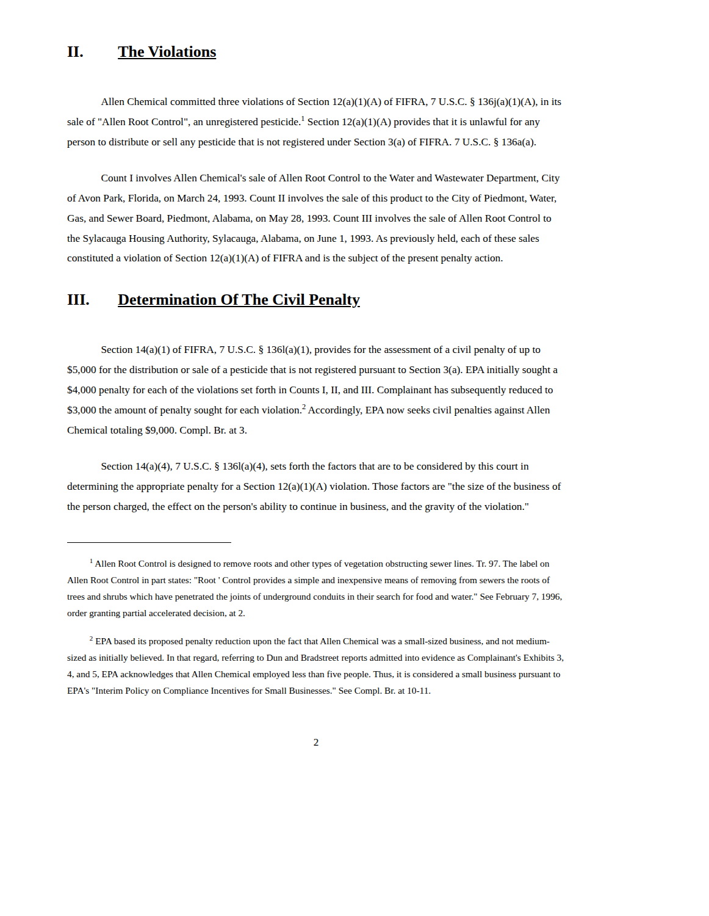II. The Violations
Allen Chemical committed three violations of Section 12(a)(1)(A) of FIFRA, 7 U.S.C. § 136j(a)(1)(A), in its sale of "Allen Root Control", an unregistered pesticide.1 Section 12(a)(1)(A) provides that it is unlawful for any person to distribute or sell any pesticide that is not registered under Section 3(a) of FIFRA. 7 U.S.C. § 136a(a).
Count I involves Allen Chemical's sale of Allen Root Control to the Water and Wastewater Department, City of Avon Park, Florida, on March 24, 1993. Count II involves the sale of this product to the City of Piedmont, Water, Gas, and Sewer Board, Piedmont, Alabama, on May 28, 1993. Count III involves the sale of Allen Root Control to the Sylacauga Housing Authority, Sylacauga, Alabama, on June 1, 1993. As previously held, each of these sales constituted a violation of Section 12(a)(1)(A) of FIFRA and is the subject of the present penalty action.
III. Determination Of The Civil Penalty
Section 14(a)(1) of FIFRA, 7 U.S.C. § 136l(a)(1), provides for the assessment of a civil penalty of up to $5,000 for the distribution or sale of a pesticide that is not registered pursuant to Section 3(a). EPA initially sought a $4,000 penalty for each of the violations set forth in Counts I, II, and III. Complainant has subsequently reduced to $3,000 the amount of penalty sought for each violation.2 Accordingly, EPA now seeks civil penalties against Allen Chemical totaling $9,000. Compl. Br. at 3.
Section 14(a)(4), 7 U.S.C. § 136l(a)(4), sets forth the factors that are to be considered by this court in determining the appropriate penalty for a Section 12(a)(1)(A) violation. Those factors are "the size of the business of the person charged, the effect on the person's ability to continue in business, and the gravity of the violation."
1 Allen Root Control is designed to remove roots and other types of vegetation obstructing sewer lines. Tr. 97. The label on Allen Root Control in part states: "Root ' Control provides a simple and inexpensive means of removing from sewers the roots of trees and shrubs which have penetrated the joints of underground conduits in their search for food and water." See February 7, 1996, order granting partial accelerated decision, at 2.
2 EPA based its proposed penalty reduction upon the fact that Allen Chemical was a small-sized business, and not medium-sized as initially believed. In that regard, referring to Dun and Bradstreet reports admitted into evidence as Complainant's Exhibits 3, 4, and 5, EPA acknowledges that Allen Chemical employed less than five people. Thus, it is considered a small business pursuant to EPA's "Interim Policy on Compliance Incentives for Small Businesses." See Compl. Br. at 10-11.
2